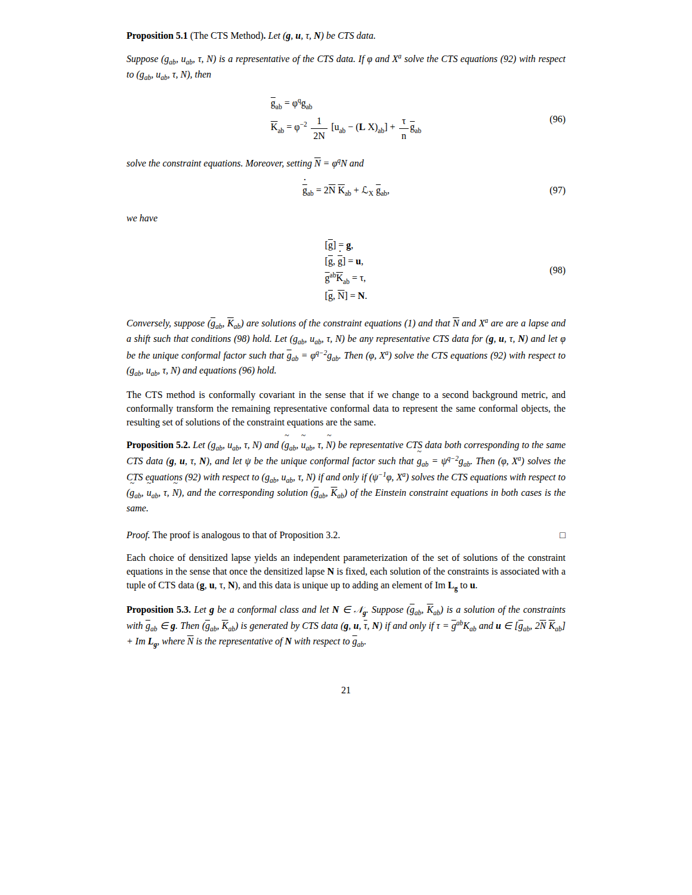Proposition 5.1 (The CTS Method). Let (g, u, τ, N) be CTS data.
Suppose (gab, uab, τ, N) is a representative of the CTS data. If φ and Xa solve the CTS equations (92) with respect to (gab, uab, τ, N), then
gab = φqgab Kab = φ−2 12N [uab − (L X)ab] + τn gab (96)
solve the constraint equations. Moreover, setting N = φqN and
gab = 2N Kab + ℒX gab, (97)
we have
[g] = g, [g, g] = u, gabKab = τ, [g, N] = N. (98)
Conversely, suppose (gab, Kab) are solutions of the constraint equations (1) and that N and Xa are are a lapse and a shift such that conditions (98) hold. Let (gab, uab, τ, N) be any representative CTS data for (g, u, τ, N) and let φ be the unique conformal factor such that gab = φq−2gab. Then (φ, Xa) solve the CTS equations (92) with respect to (gab, uab, τ, N) and equations (96) hold.
The CTS method is conformally covariant in the sense that if we change to a second background metric, and conformally transform the remaining representative conformal data to represent the same conformal objects, the resulting set of solutions of the constraint equations are the same.
Proposition 5.2. Let (gab, uab, τ, N) and (gab, uab, τ, N) be representative CTS data both corresponding to the same CTS data (g, u, τ, N), and let ψ be the unique conformal factor such that gab = ψq−2gab. Then (φ, Xa) solves the CTS equations (92) with respect to (gab, uab, τ, N) if and only if (ψ−1φ, Xa) solves the CTS equations with respect to (gab, uab, τ, N), and the corresponding solution (gab, Kab) of the Einstein constraint equations in both cases is the same.
Proof. The proof is analogous to that of Proposition 3.2. □
Each choice of densitized lapse yields an independent parameterization of the set of solutions of the constraint equations in the sense that once the densitized lapse N is fixed, each solution of the constraints is associated with a tuple of CTS data (g, u, τ, N), and this data is unique up to adding an element of Im Lg to u.
Proposition 5.3. Let g be a conformal class and let N ∈ 𝒩g. Suppose (gab, Kab) is a solution of the constraints with gab ∈ g. Then (gab, Kab) is generated by CTS data (g, u, τ, N) if and only if τ = gabKab and u ∈ [gab, 2N Kab] + Im Lg, where N is the representative of N with respect to gab.
21